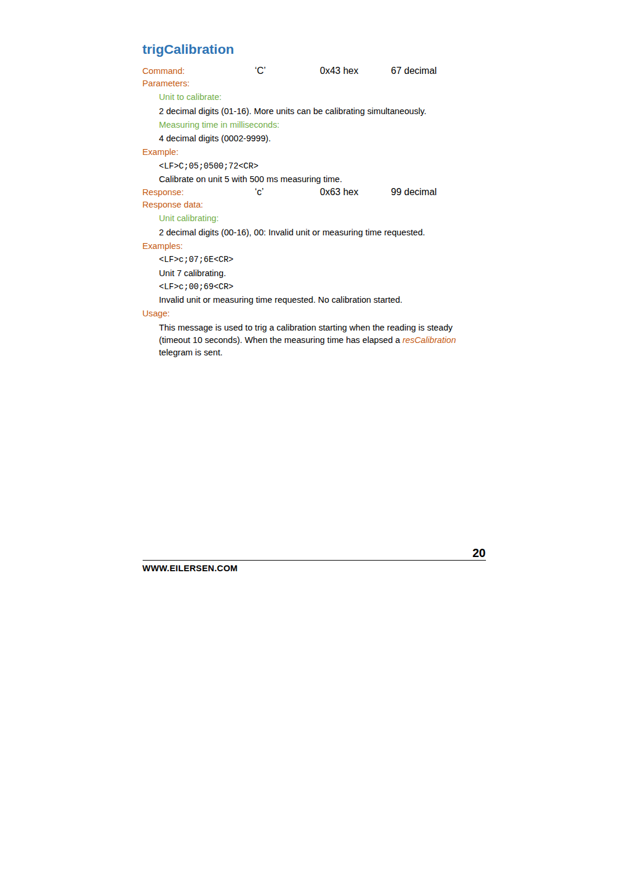trigCalibration
Command: ‘C’ 0x43 hex 67 decimal
Parameters:
Unit to calibrate:
2 decimal digits (01-16). More units can be calibrating simultaneously.
Measuring time in milliseconds:
4 decimal digits (0002-9999).
Example:
<LF>C;05;0500;72<CR>
Calibrate on unit 5 with 500 ms measuring time.
Response: ‘c’ 0x63 hex 99 decimal
Response data:
Unit calibrating:
2 decimal digits (00-16), 00: Invalid unit or measuring time requested.
Examples:
<LF>c;07;6E<CR>
Unit 7 calibrating.
<LF>c;00;69<CR>
Invalid unit or measuring time requested. No calibration started.
Usage:
This message is used to trig a calibration starting when the reading is steady (timeout 10 seconds). When the measuring time has elapsed a resCalibration telegram is sent.
20
WWW.EILERSEN.COM